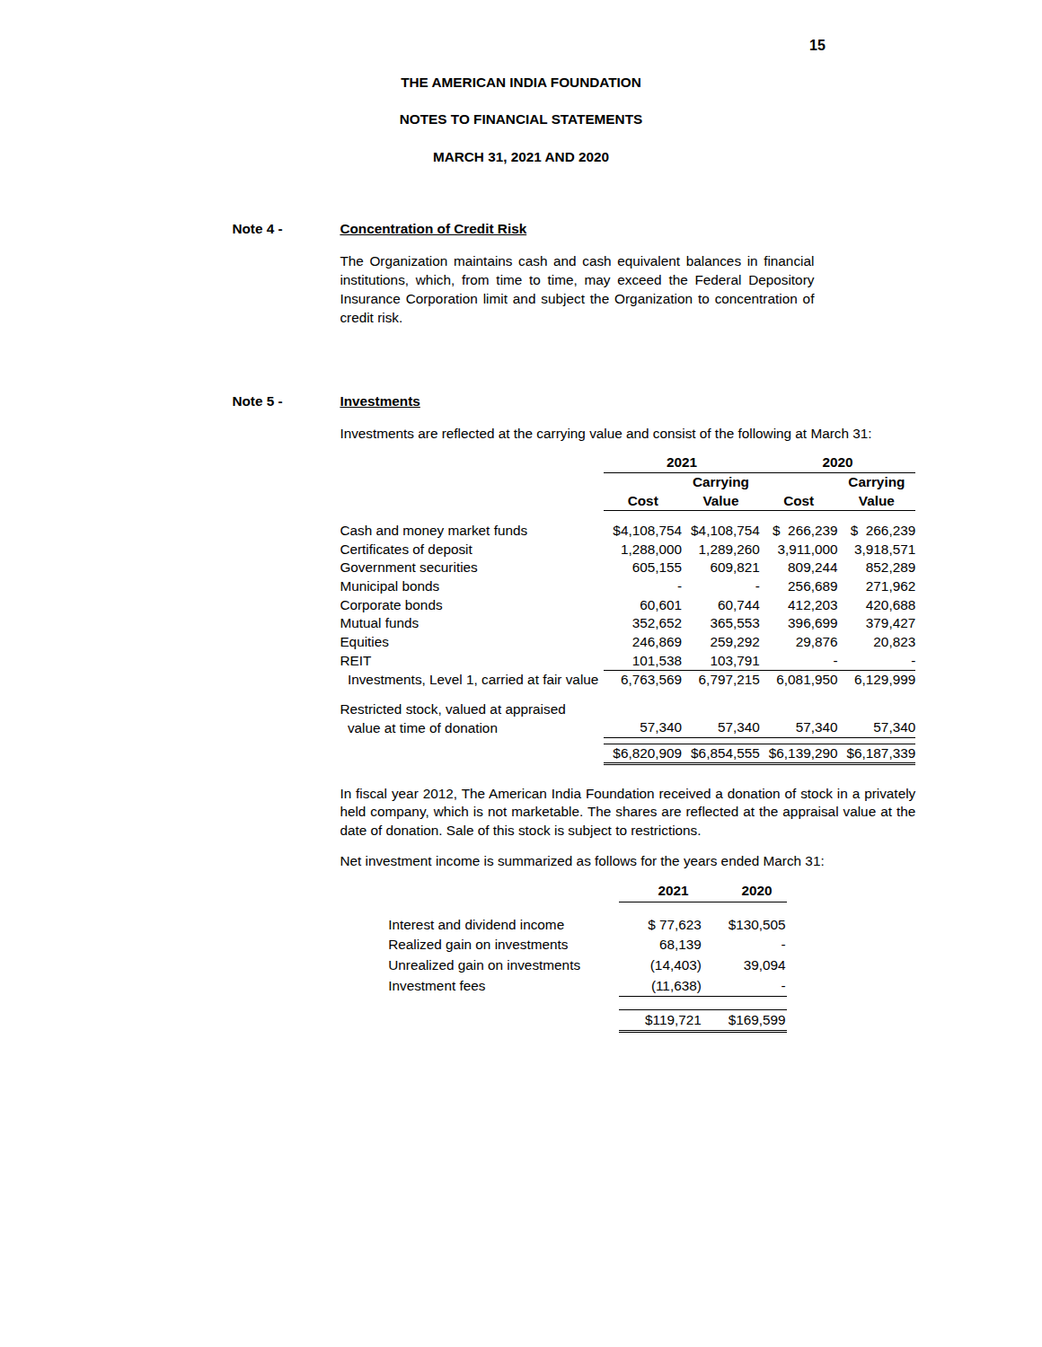15
THE AMERICAN INDIA FOUNDATION
NOTES TO FINANCIAL STATEMENTS
MARCH 31, 2021 AND 2020
Note 4 -
Concentration of Credit Risk
The Organization maintains cash and cash equivalent balances in financial institutions, which, from time to time, may exceed the Federal Depository Insurance Corporation limit and subject the Organization to concentration of credit risk.
Note 5 -
Investments
Investments are reflected at the carrying value and consist of the following at March 31:
| | | 2021 | | 2020 |
| | | | Carrying | | | Carrying |
| | | Cost | Value | | Cost | Value |
| Cash and money market funds | | $4,108,754 | $4,108,754 | | $ 266,239 | $ 266,239 |
| Certificates of deposit | | 1,288,000 | 1,289,260 | | 3,911,000 | 3,918,571 |
| Government securities | | 605,155 | 609,821 | | 809,244 | 852,289 |
| Municipal bonds | | - | - | | 256,689 | 271,962 |
| Corporate bonds | | 60,601 | 60,744 | | 412,203 | 420,688 |
| Mutual funds | | 352,652 | 365,553 | | 396,699 | 379,427 |
| Equities | | 246,869 | 259,292 | | 29,876 | 20,823 |
| REIT | | 101,538 | 103,791 | | - | - |
| Investments, Level 1, carried at fair value | | 6,763,569 | 6,797,215 | | 6,081,950 | 6,129,999 |
| Restricted stock, valued at appraised | | | | | | |
| value at time of donation | | 57,340 | 57,340 | | 57,340 | 57,340 |
| | | $6,820,909 | $6,854,555 | | $6,139,290 | $6,187,339 |
In fiscal year 2012, The American India Foundation received a donation of stock in a privately held company, which is not marketable. The shares are reflected at the appraisal value at the date of donation. Sale of this stock is subject to restrictions.
Net investment income is summarized as follows for the years ended March 31:
| | 2021 | 2020 |
| Interest and dividend income | $ 77,623 | $130,505 |
| Realized gain on investments | 68,139 | - |
| Unrealized gain on investments | (14,403) | 39,094 |
| Investment fees | (11,638) | - |
| | $119,721 | $169,599 |